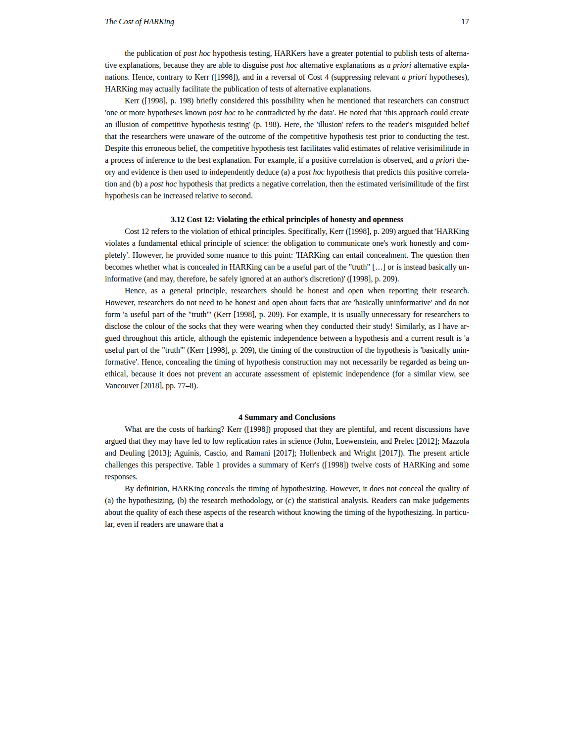The Cost of HARKing 17
the publication of post hoc hypothesis testing, HARKers have a greater potential to publish tests of alternative explanations, because they are able to disguise post hoc alternative explanations as a priori alternative explanations. Hence, contrary to Kerr ([1998]), and in a reversal of Cost 4 (suppressing relevant a priori hypotheses), HARKing may actually facilitate the publication of tests of alternative explanations.
Kerr ([1998], p. 198) briefly considered this possibility when he mentioned that researchers can construct 'one or more hypotheses known post hoc to be contradicted by the data'. He noted that 'this approach could create an illusion of competitive hypothesis testing' (p. 198). Here, the 'illusion' refers to the reader's misguided belief that the researchers were unaware of the outcome of the competitive hypothesis test prior to conducting the test. Despite this erroneous belief, the competitive hypothesis test facilitates valid estimates of relative verisimilitude in a process of inference to the best explanation. For example, if a positive correlation is observed, and a priori theory and evidence is then used to independently deduce (a) a post hoc hypothesis that predicts this positive correlation and (b) a post hoc hypothesis that predicts a negative correlation, then the estimated verisimilitude of the first hypothesis can be increased relative to second.
3.12 Cost 12: Violating the ethical principles of honesty and openness
Cost 12 refers to the violation of ethical principles. Specifically, Kerr ([1998], p. 209) argued that 'HARKing violates a fundamental ethical principle of science: the obligation to communicate one's work honestly and completely'. However, he provided some nuance to this point: 'HARKing can entail concealment. The question then becomes whether what is concealed in HARKing can be a useful part of the "truth" […] or is instead basically uninformative (and may, therefore, be safely ignored at an author's discretion)' ([1998], p. 209).
Hence, as a general principle, researchers should be honest and open when reporting their research. However, researchers do not need to be honest and open about facts that are 'basically uninformative' and do not form 'a useful part of the "truth"' (Kerr [1998], p. 209). For example, it is usually unnecessary for researchers to disclose the colour of the socks that they were wearing when they conducted their study! Similarly, as I have argued throughout this article, although the epistemic independence between a hypothesis and a current result is 'a useful part of the "truth"' (Kerr [1998], p. 209), the timing of the construction of the hypothesis is 'basically uninformative'. Hence, concealing the timing of hypothesis construction may not necessarily be regarded as being unethical, because it does not prevent an accurate assessment of epistemic independence (for a similar view, see Vancouver [2018], pp. 77–8).
4 Summary and Conclusions
What are the costs of harking? Kerr ([1998]) proposed that they are plentiful, and recent discussions have argued that they may have led to low replication rates in science (John, Loewenstein, and Prelec [2012]; Mazzola and Deuling [2013]; Aguinis, Cascio, and Ramani [2017]; Hollenbeck and Wright [2017]). The present article challenges this perspective. Table 1 provides a summary of Kerr's ([1998]) twelve costs of HARKing and some responses.
By definition, HARKing conceals the timing of hypothesizing. However, it does not conceal the quality of (a) the hypothesizing, (b) the research methodology, or (c) the statistical analysis. Readers can make judgements about the quality of each these aspects of the research without knowing the timing of the hypothesizing. In particular, even if readers are unaware that a